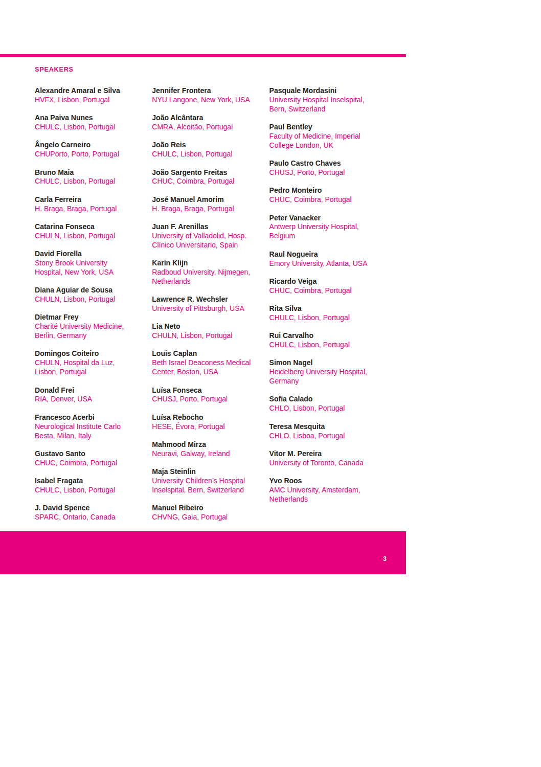Speakers
Alexandre Amaral e Silva HVFX, Lisbon, Portugal
Ana Paiva Nunes CHULC, Lisbon, Portugal
Ângelo Carneiro CHUPorto, Porto, Portugal
Bruno Maia CHULC, Lisbon, Portugal
Carla Ferreira H. Braga, Braga, Portugal
Catarina Fonseca CHULN, Lisbon, Portugal
David Fiorella Stony Brook University Hospital, New York, USA
Diana Aguiar de Sousa CHULN, Lisbon, Portugal
Dietmar Frey Charité University Medicine, Berlin, Germany
Domingos Coiteiro CHULN, Hospital da Luz, Lisbon, Portugal
Donald Frei RIA, Denver, USA
Francesco Acerbi Neurological Institute Carlo Besta, Milan, Italy
Gustavo Santo CHUC, Coimbra, Portugal
Isabel Fragata CHULC, Lisbon, Portugal
J. David Spence SPARC, Ontario, Canada
Jeffrey Saver UCLA, Los Angeles, USA
Jennifer Frontera NYU Langone, New York, USA
João Alcântara CMRA, Alcoitão, Portugal
João Reis CHULC, Lisbon, Portugal
João Sargento Freitas CHUC, Coimbra, Portugal
José Manuel Amorim H. Braga, Braga, Portugal
Juan F. Arenillas University of Valladolid, Hosp. Clínico Universitario, Spain
Karin Klijn Radboud University, Nijmegen, Netherlands
Lawrence R. Wechsler University of Pittsburgh, USA
Lia Neto CHULN, Lisbon, Portugal
Louis Caplan Beth Israel Deaconess Medical Center, Boston, USA
Luísa Fonseca CHUSJ, Porto, Portugal
Luísa Rebocho HESE, Évora, Portugal
Mahmood Mirza Neuravi, Galway, Ireland
Maja Steinlin University Children’s Hospital Inselspital, Bern, Switzerland
Manuel Ribeiro CHVNG, Gaia, Portugal
Mariana Baptista CHULC, Lisbon, Portugal
Pasquale Mordasini University Hospital Inselspital, Bern, Switzerland
Paul Bentley Faculty of Medicine, Imperial College London, UK
Paulo Castro Chaves CHUSJ, Porto, Portugal
Pedro Monteiro CHUC, Coimbra, Portugal
Peter Vanacker Antwerp University Hospital, Belgium
Raul Nogueira Emory University, Atlanta, USA
Ricardo Veiga CHUC, Coimbra, Portugal
Rita Silva CHULC, Lisbon, Portugal
Rui Carvalho CHULC, Lisbon, Portugal
Simon Nagel Heidelberg University Hospital, Germany
Sofia Calado CHLO, Lisbon, Portugal
Teresa Mesquita CHLO, Lisboa, Portugal
Vitor M. Pereira University of Toronto, Canada
Yvo Roos AMC University, Amsterdam, Netherlands
3